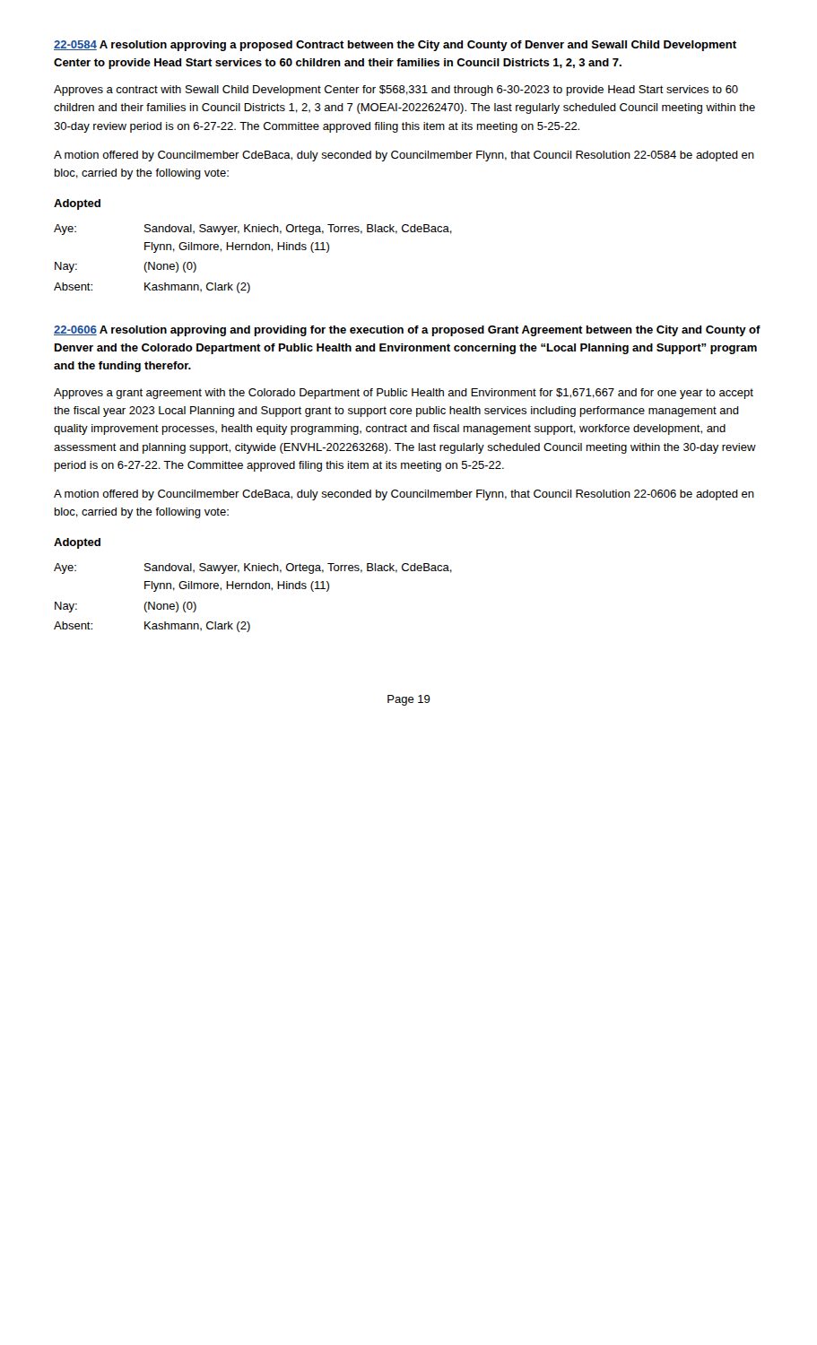22-0584 A resolution approving a proposed Contract between the City and County of Denver and Sewall Child Development Center to provide Head Start services to 60 children and their families in Council Districts 1, 2, 3 and 7.
Approves a contract with Sewall Child Development Center for $568,331 and through 6-30-2023 to provide Head Start services to 60 children and their families in Council Districts 1, 2, 3 and 7 (MOEAI-202262470). The last regularly scheduled Council meeting within the 30-day review period is on 6-27-22. The Committee approved filing this item at its meeting on 5-25-22.
A motion offered by Councilmember CdeBaca, duly seconded by Councilmember Flynn, that Council Resolution 22-0584 be adopted en bloc, carried by the following vote:
Adopted
| Aye: | Sandoval, Sawyer, Kniech, Ortega, Torres, Black, CdeBaca, Flynn, Gilmore, Herndon, Hinds (11) |
| Nay: | (None) (0) |
| Absent: | Kashmann, Clark (2) |
22-0606 A resolution approving and providing for the execution of a proposed Grant Agreement between the City and County of Denver and the Colorado Department of Public Health and Environment concerning the “Local Planning and Support” program and the funding therefor.
Approves a grant agreement with the Colorado Department of Public Health and Environment for $1,671,667 and for one year to accept the fiscal year 2023 Local Planning and Support grant to support core public health services including performance management and quality improvement processes, health equity programming, contract and fiscal management support, workforce development, and assessment and planning support, citywide (ENVHL-202263268). The last regularly scheduled Council meeting within the 30-day review period is on 6-27-22. The Committee approved filing this item at its meeting on 5-25-22.
A motion offered by Councilmember CdeBaca, duly seconded by Councilmember Flynn, that Council Resolution 22-0606 be adopted en bloc, carried by the following vote:
Adopted
| Aye: | Sandoval, Sawyer, Kniech, Ortega, Torres, Black, CdeBaca, Flynn, Gilmore, Herndon, Hinds (11) |
| Nay: | (None) (0) |
| Absent: | Kashmann, Clark (2) |
Page 19